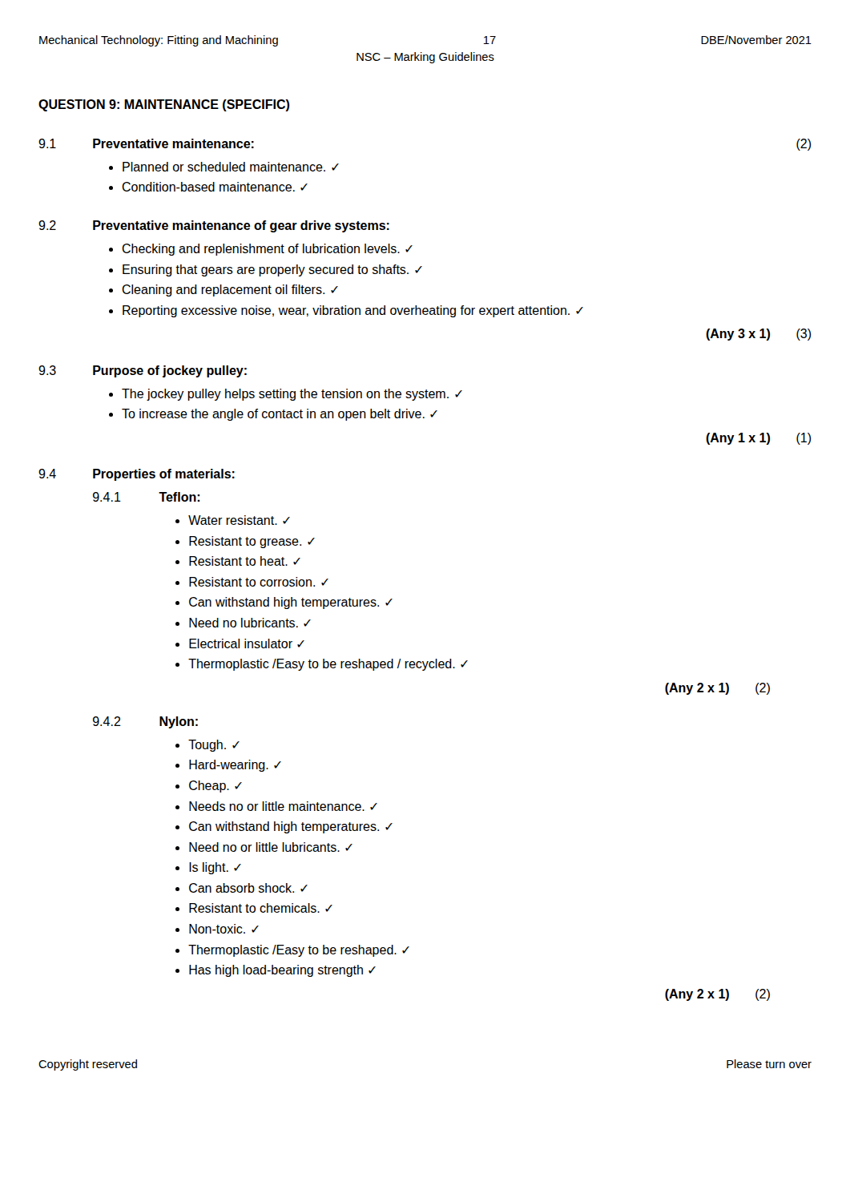Mechanical Technology: Fitting and Machining
17
DBE/November 2021
NSC – Marking Guidelines
QUESTION 9: MAINTENANCE (SPECIFIC)
9.1
Preventative maintenance:
Planned or scheduled maintenance.
Condition-based maintenance.
(2)
9.2
Preventative maintenance of gear drive systems:
Checking and replenishment of lubrication levels.
Ensuring that gears are properly secured to shafts.
Cleaning and replacement oil filters.
Reporting excessive noise, wear, vibration and overheating for expert attention.
(Any 3 x 1)
(3)
9.3
Purpose of jockey pulley:
The jockey pulley helps setting the tension on the system.
To increase the angle of contact in an open belt drive.
(Any 1 x 1)
(1)
9.4
Properties of materials:
9.4.1
Teflon:
Water resistant.
Resistant to grease.
Resistant to heat.
Resistant to corrosion.
Can withstand high temperatures.
Need no lubricants.
Electrical insulator
Thermoplastic /Easy to be reshaped / recycled.
(Any 2 x 1)
(2)
9.4.2
Nylon:
Tough.
Hard-wearing.
Cheap.
Needs no or little maintenance.
Can withstand high temperatures.
Need no or little lubricants.
Is light.
Can absorb shock.
Resistant to chemicals.
Non-toxic.
Thermoplastic /Easy to be reshaped.
Has high load-bearing strength
(Any 2 x 1)
(2)
Copyright reserved
Please turn over